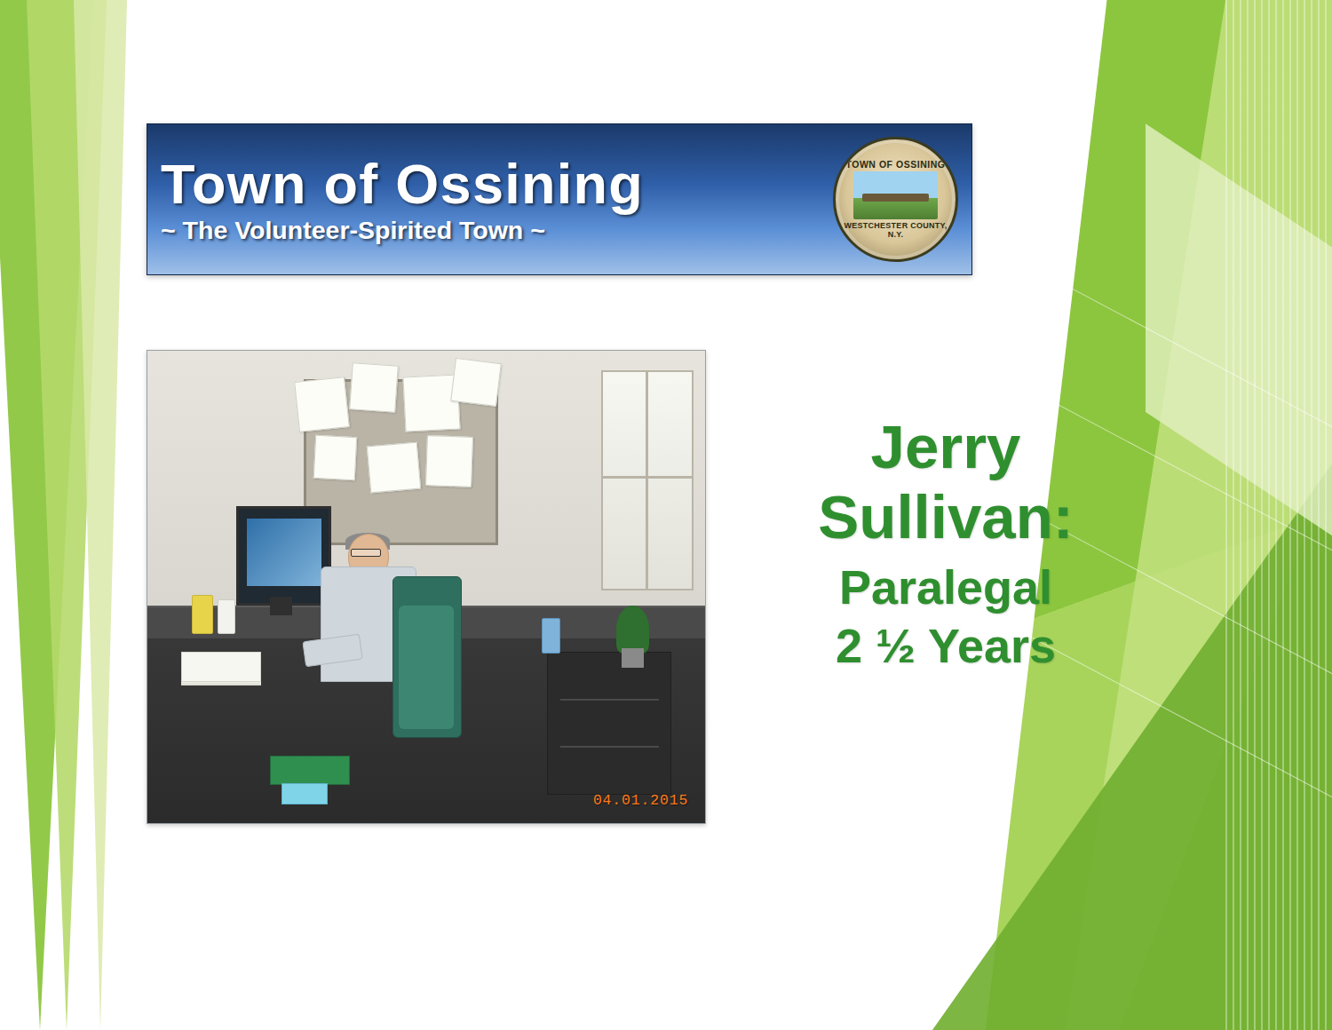Town of Ossining
~ The Volunteer-Spirited Town ~
TOWN OF OSSINING
WESTCHESTER COUNTY, N.Y.
04.01.2015
Jerry Sullivan: Paralegal 2 ½ Years